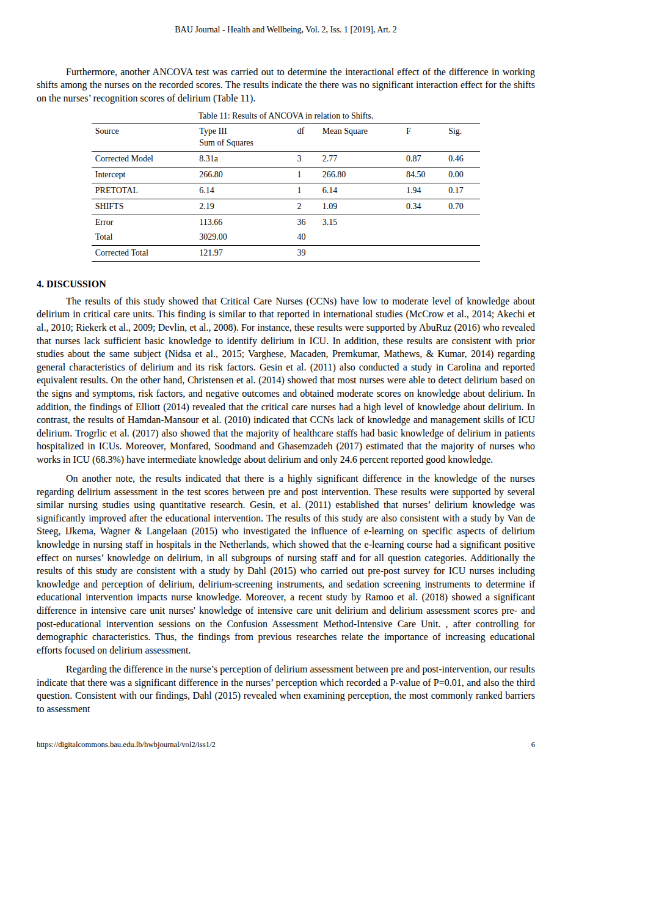BAU Journal - Health and Wellbeing, Vol. 2, Iss. 1 [2019], Art. 2
Furthermore, another ANCOVA test was carried out to determine the interactional effect of the difference in working shifts among the nurses on the recorded scores. The results indicate the there was no significant interaction effect for the shifts on the nurses’ recognition scores of delirium (Table 11).
Table 11: Results of ANCOVA in relation to Shifts.
| Source | Type III Sum of Squares | df | Mean Square | F | Sig. |
| --- | --- | --- | --- | --- | --- |
| Corrected Model | 8.31a | 3 | 2.77 | 0.87 | 0.46 |
| Intercept | 266.80 | 1 | 266.80 | 84.50 | 0.00 |
| PRETOTAL | 6.14 | 1 | 6.14 | 1.94 | 0.17 |
| SHIFTS | 2.19 | 2 | 1.09 | 0.34 | 0.70 |
| Error | 113.66 | 36 | 3.15 | | |
| Total | 3029.00 | 40 | | | |
| Corrected Total | 121.97 | 39 | | | |
4. DISCUSSION
The results of this study showed that Critical Care Nurses (CCNs) have low to moderate level of knowledge about delirium in critical care units. This finding is similar to that reported in international studies (McCrow et al., 2014; Akechi et al., 2010; Riekerk et al., 2009; Devlin, et al., 2008). For instance, these results were supported by AbuRuz (2016) who revealed that nurses lack sufficient basic knowledge to identify delirium in ICU. In addition, these results are consistent with prior studies about the same subject (Nidsa et al., 2015; Varghese, Macaden, Premkumar, Mathews, & Kumar, 2014) regarding general characteristics of delirium and its risk factors. Gesin et al. (2011) also conducted a study in Carolina and reported equivalent results. On the other hand, Christensen et al. (2014) showed that most nurses were able to detect delirium based on the signs and symptoms, risk factors, and negative outcomes and obtained moderate scores on knowledge about delirium. In addition, the findings of Elliott (2014) revealed that the critical care nurses had a high level of knowledge about delirium. In contrast, the results of Hamdan-Mansour et al. (2010) indicated that CCNs lack of knowledge and management skills of ICU delirium. Trogrlic et al. (2017) also showed that the majority of healthcare staffs had basic knowledge of delirium in patients hospitalized in ICUs. Moreover, Monfared, Soodmand and Ghasemzadeh (2017) estimated that the majority of nurses who works in ICU (68.3%) have intermediate knowledge about delirium and only 24.6 percent reported good knowledge.
On another note, the results indicated that there is a highly significant difference in the knowledge of the nurses regarding delirium assessment in the test scores between pre and post intervention. These results were supported by several similar nursing studies using quantitative research. Gesin, et al. (2011) established that nurses’ delirium knowledge was significantly improved after the educational intervention. The results of this study are also consistent with a study by Van de Steeg, IJkema, Wagner & Langelaan (2015) who investigated the influence of e-learning on specific aspects of delirium knowledge in nursing staff in hospitals in the Netherlands, which showed that the e-learning course had a significant positive effect on nurses’ knowledge on delirium, in all subgroups of nursing staff and for all question categories. Additionally the results of this study are consistent with a study by Dahl (2015) who carried out pre-post survey for ICU nurses including knowledge and perception of delirium, delirium-screening instruments, and sedation screening instruments to determine if educational intervention impacts nurse knowledge. Moreover, a recent study by Ramoo et al. (2018) showed a significant difference in intensive care unit nurses' knowledge of intensive care unit delirium and delirium assessment scores pre- and post-educational intervention sessions on the Confusion Assessment Method-Intensive Care Unit. , after controlling for demographic characteristics. Thus, the findings from previous researches relate the importance of increasing educational efforts focused on delirium assessment.
Regarding the difference in the nurse’s perception of delirium assessment between pre and post-intervention, our results indicate that there was a significant difference in the nurses’ perception which recorded a P-value of P=0.01, and also the third question. Consistent with our findings, Dahl (2015) revealed when examining perception, the most commonly ranked barriers to assessment
https://digitalcommons.bau.edu.lb/hwbjournal/vol2/iss1/2 6